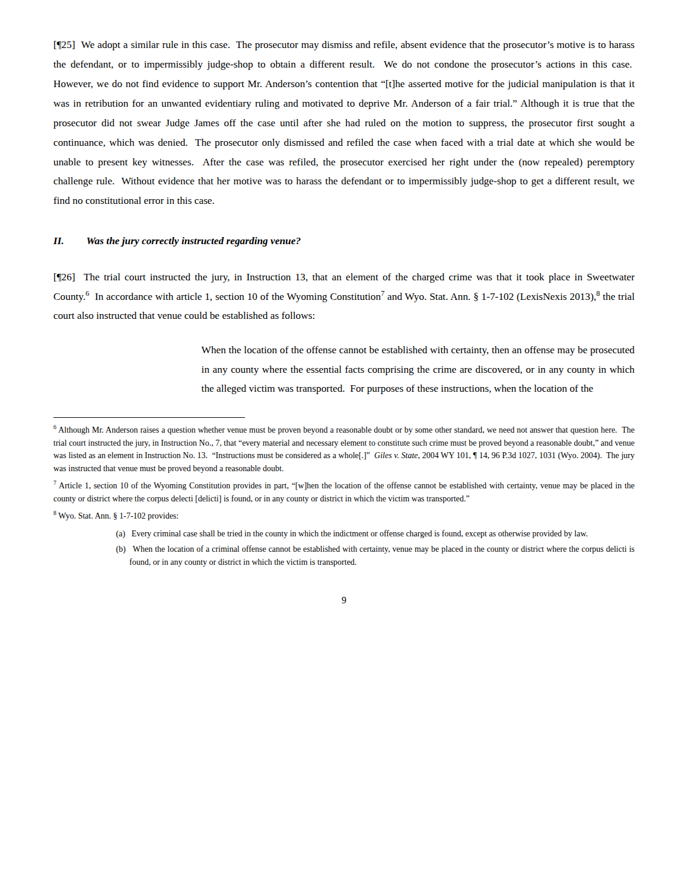[¶25] We adopt a similar rule in this case. The prosecutor may dismiss and refile, absent evidence that the prosecutor’s motive is to harass the defendant, or to impermissibly judge-shop to obtain a different result. We do not condone the prosecutor’s actions in this case. However, we do not find evidence to support Mr. Anderson’s contention that “[t]he asserted motive for the judicial manipulation is that it was in retribution for an unwanted evidentiary ruling and motivated to deprive Mr. Anderson of a fair trial.” Although it is true that the prosecutor did not swear Judge James off the case until after she had ruled on the motion to suppress, the prosecutor first sought a continuance, which was denied. The prosecutor only dismissed and refiled the case when faced with a trial date at which she would be unable to present key witnesses. After the case was refiled, the prosecutor exercised her right under the (now repealed) peremptory challenge rule. Without evidence that her motive was to harass the defendant or to impermissibly judge-shop to get a different result, we find no constitutional error in this case.
II. Was the jury correctly instructed regarding venue?
[¶26] The trial court instructed the jury, in Instruction 13, that an element of the charged crime was that it took place in Sweetwater County.6 In accordance with article 1, section 10 of the Wyoming Constitution7 and Wyo. Stat. Ann. § 1-7-102 (LexisNexis 2013),8 the trial court also instructed that venue could be established as follows:
When the location of the offense cannot be established with certainty, then an offense may be prosecuted in any county where the essential facts comprising the crime are discovered, or in any county in which the alleged victim was transported. For purposes of these instructions, when the location of the
6 Although Mr. Anderson raises a question whether venue must be proven beyond a reasonable doubt or by some other standard, we need not answer that question here. The trial court instructed the jury, in Instruction No., 7, that “every material and necessary element to constitute such crime must be proved beyond a reasonable doubt,” and venue was listed as an element in Instruction No. 13. “Instructions must be considered as a whole[.]” Giles v. State, 2004 WY 101, ¶ 14, 96 P.3d 1027, 1031 (Wyo. 2004). The jury was instructed that venue must be proved beyond a reasonable doubt.
7 Article 1, section 10 of the Wyoming Constitution provides in part, “[w]hen the location of the offense cannot be established with certainty, venue may be placed in the county or district where the corpus delecti [delicti] is found, or in any county or district in which the victim was transported.”
8 Wyo. Stat. Ann. § 1-7-102 provides:
(a) Every criminal case shall be tried in the county in which the indictment or offense charged is found, except as otherwise provided by law.
(b) When the location of a criminal offense cannot be established with certainty, venue may be placed in the county or district where the corpus delicti is found, or in any county or district in which the victim is transported.
9